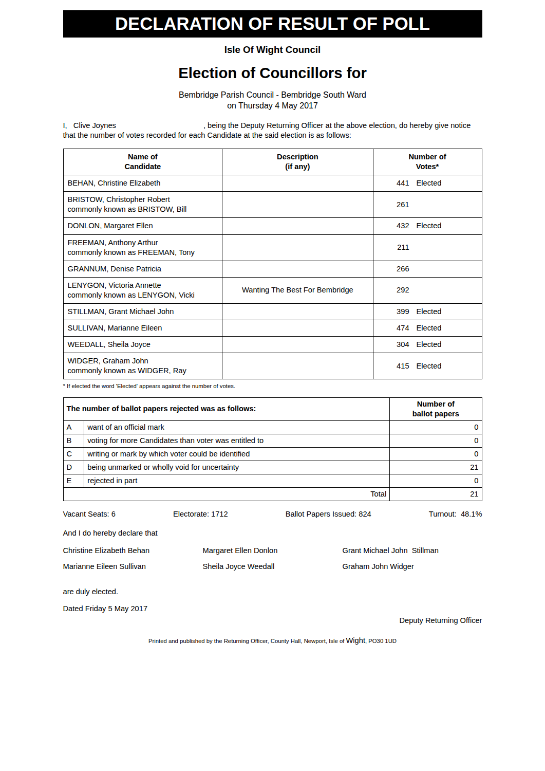DECLARATION OF RESULT OF POLL
Isle Of Wight Council
Election of Councillors for
Bembridge Parish Council - Bembridge South Ward
on Thursday 4 May 2017
I, Clive Joynes , being the Deputy Returning Officer at the above election, do hereby give notice that the number of votes recorded for each Candidate at the said election is as follows:
| Name of Candidate | Description (if any) | Number of Votes* |
| --- | --- | --- |
| BEHAN, Christine Elizabeth | | 441 Elected |
| BRISTOW, Christopher Robert commonly known as BRISTOW, Bill | | 261 |
| DONLON, Margaret Ellen | | 432 Elected |
| FREEMAN, Anthony Arthur commonly known as FREEMAN, Tony | | 211 |
| GRANNUM, Denise Patricia | | 266 |
| LENYGON, Victoria Annette commonly known as LENYGON, Vicki | Wanting The Best For Bembridge | 292 |
| STILLMAN, Grant Michael John | | 399 Elected |
| SULLIVAN, Marianne Eileen | | 474 Elected |
| WEEDALL, Sheila Joyce | | 304 Elected |
| WIDGER, Graham John commonly known as WIDGER, Ray | | 415 Elected |
* If elected the word 'Elected' appears against the number of votes.
| The number of ballot papers rejected was as follows: | Number of ballot papers |
| --- | --- |
| A | want of an official mark | 0 |
| B | voting for more Candidates than voter was entitled to | 0 |
| C | writing or mark by which voter could be identified | 0 |
| D | being unmarked or wholly void for uncertainty | 21 |
| E | rejected in part | 0 |
| Total | 21 |
Vacant Seats: 6 Electorate: 1712 Ballot Papers Issued: 824 Turnout: 48.1%
And I do hereby declare that
Christine Elizabeth Behan Margaret Ellen Donlon Grant Michael John Stillman
Marianne Eileen Sullivan Sheila Joyce Weedall Graham John Widger
are duly elected.
Dated Friday 5 May 2017
Deputy Returning Officer
Printed and published by the Returning Officer, County Hall, Newport, Isle of Wight, PO30 1UD